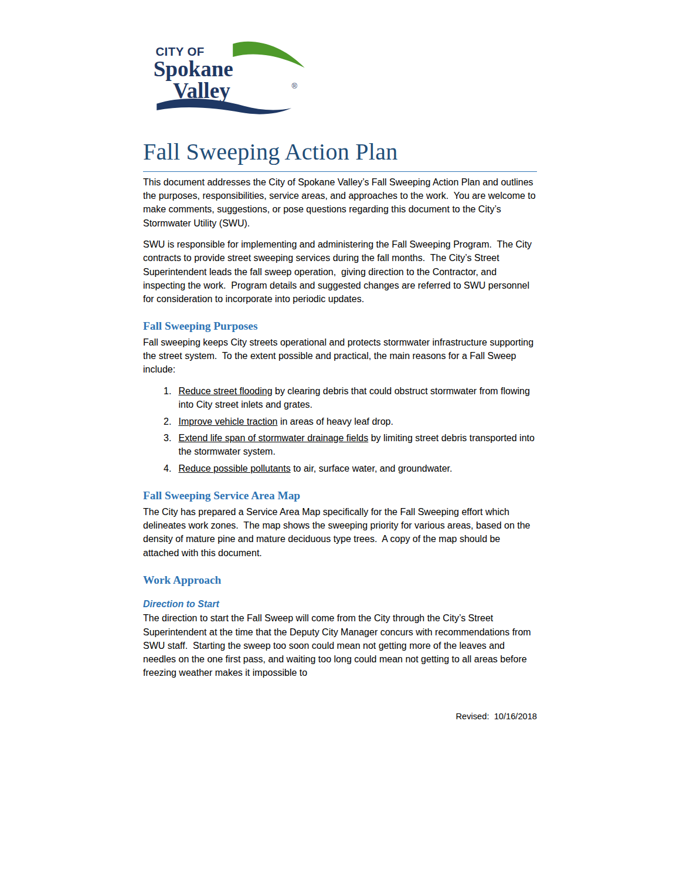CITY OF Spokane Valley ®
Fall Sweeping Action Plan
This document addresses the City of Spokane Valley’s Fall Sweeping Action Plan and outlines the purposes, responsibilities, service areas, and approaches to the work. You are welcome to make comments, suggestions, or pose questions regarding this document to the City’s Stormwater Utility (SWU).
SWU is responsible for implementing and administering the Fall Sweeping Program. The City contracts to provide street sweeping services during the fall months. The City’s Street Superintendent leads the fall sweep operation, giving direction to the Contractor, and inspecting the work. Program details and suggested changes are referred to SWU personnel for consideration to incorporate into periodic updates.
Fall Sweeping Purposes
Fall sweeping keeps City streets operational and protects stormwater infrastructure supporting the street system. To the extent possible and practical, the main reasons for a Fall Sweep include:
Reduce street flooding by clearing debris that could obstruct stormwater from flowing into City street inlets and grates.
Improve vehicle traction in areas of heavy leaf drop.
Extend life span of stormwater drainage fields by limiting street debris transported into the stormwater system.
Reduce possible pollutants to air, surface water, and groundwater.
Fall Sweeping Service Area Map
The City has prepared a Service Area Map specifically for the Fall Sweeping effort which delineates work zones. The map shows the sweeping priority for various areas, based on the density of mature pine and mature deciduous type trees. A copy of the map should be attached with this document.
Work Approach
Direction to Start
The direction to start the Fall Sweep will come from the City through the City’s Street Superintendent at the time that the Deputy City Manager concurs with recommendations from SWU staff. Starting the sweep too soon could mean not getting more of the leaves and needles on the one first pass, and waiting too long could mean not getting to all areas before freezing weather makes it impossible to
Revised: 10/16/2018